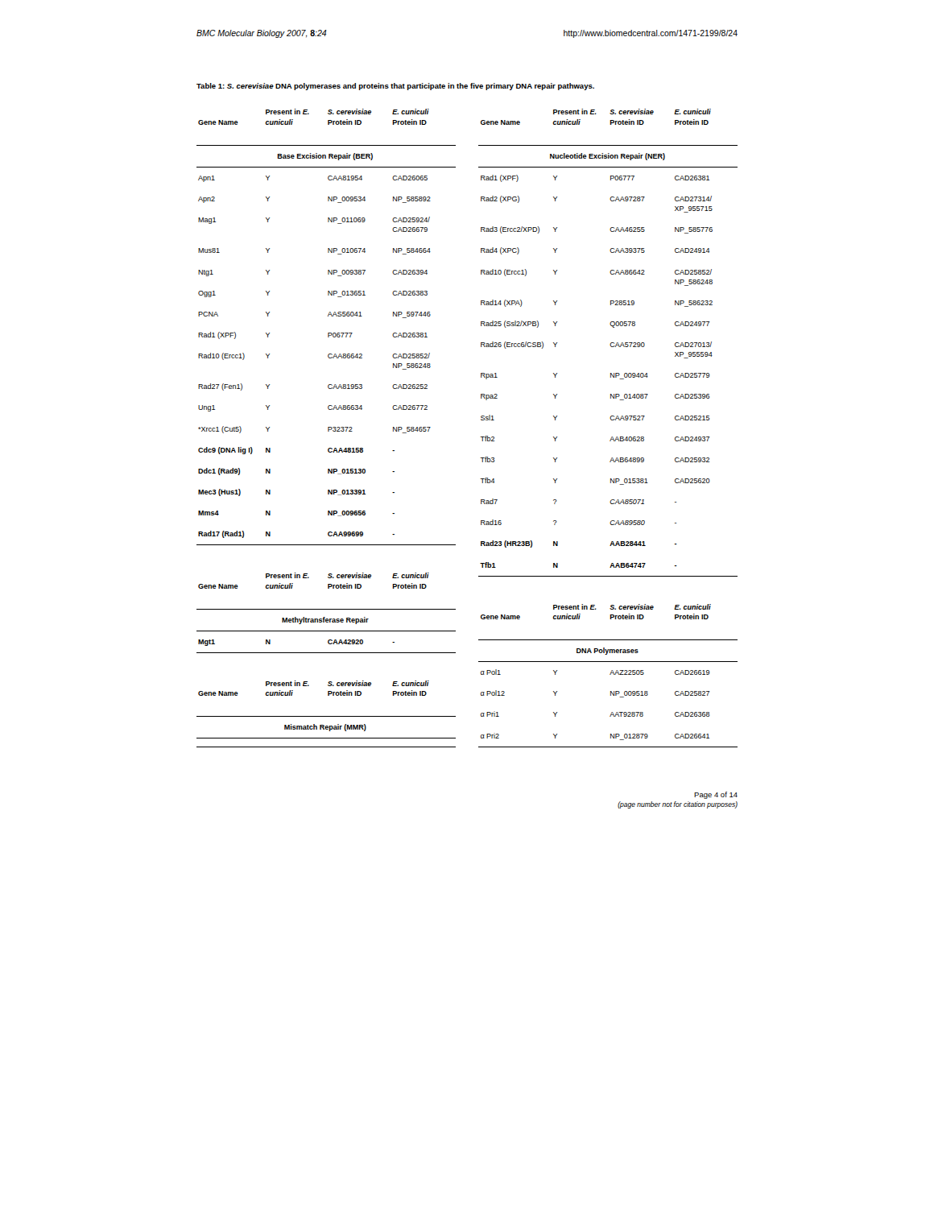BMC Molecular Biology 2007, 8:24
http://www.biomedcentral.com/1471-2199/8/24
Table 1: S. cerevisiae DNA polymerases and proteins that participate in the five primary DNA repair pathways.
| Base Excision Repair (BER) |
| Gene Name | Present in E. cuniculi | S. cerevisiae Protein ID | E. cuniculi Protein ID |
| Apn1 | Y | CAA81954 | CAD26065 |
| Apn2 | Y | NP_009534 | NP_585892 |
| Mag1 | Y | NP_011069 | CAD25924/ CAD26679 |
| Mus81 | Y | NP_010674 | NP_584664 |
| Ntg1 | Y | NP_009387 | CAD26394 |
| Ogg1 | Y | NP_013651 | CAD26383 |
| PCNA | Y | AAS56041 | NP_597446 |
| Rad1 (XPF) | Y | P06777 | CAD26381 |
| Rad10 (Ercc1) | Y | CAA86642 | CAD25852/ NP_586248 |
| Rad27 (Fen1) | Y | CAA81953 | CAD26252 |
| Ung1 | Y | CAA86634 | CAD26772 |
| *Xrcc1 (Cut5) | Y | P32372 | NP_584657 |
| Cdc9 (DNA lig I) | N | CAA48158 | - |
| Ddc1 (Rad9) | N | NP_015130 | - |
| Mec3 (Hus1) | N | NP_013391 | - |
| Mms4 | N | NP_009656 | - |
| Rad17 (Rad1) | N | CAA99699 | - |
| Methyltransferase Repair |
| Gene Name | Present in E. cuniculi | S. cerevisiae Protein ID | E. cuniculi Protein ID |
| Mgt1 | N | CAA42920 | - |
| Mismatch Repair (MMR) |
| Gene Name | Present in E. cuniculi | S. cerevisiae Protein ID | E. cuniculi Protein ID |
| Nucleotide Excision Repair (NER) |
| Gene Name | Present in E. cuniculi | S. cerevisiae Protein ID | E. cuniculi Protein ID |
| Rad1 (XPF) | Y | P06777 | CAD26381 |
| Rad2 (XPG) | Y | CAA97287 | CAD27314/ XP_955715 |
| Rad3 (Ercc2/XPD) | Y | CAA46255 | NP_585776 |
| Rad4 (XPC) | Y | CAA39375 | CAD24914 |
| Rad10 (Ercc1) | Y | CAA86642 | CAD25852/ NP_586248 |
| Rad14 (XPA) | Y | P28519 | NP_586232 |
| Rad25 (Ssl2/XPB) | Y | Q00578 | CAD24977 |
| Rad26 (Ercc6/CSB) | Y | CAA57290 | CAD27013/ XP_955594 |
| Rpa1 | Y | NP_009404 | CAD25779 |
| Rpa2 | Y | NP_014087 | CAD25396 |
| Ssl1 | Y | CAA97527 | CAD25215 |
| Tfb2 | Y | AAB40628 | CAD24937 |
| Tfb3 | Y | AAB64899 | CAD25932 |
| Tfb4 | Y | NP_015381 | CAD25620 |
| Rad7 | ? | CAA85071 | - |
| Rad16 | ? | CAA89580 | - |
| Rad23 (HR23B) | N | AAB28441 | - |
| Tfb1 | N | AAB64747 | - |
| DNA Polymerases |
| Gene Name | Present in E. cuniculi | S. cerevisiae Protein ID | E. cuniculi Protein ID |
| α Pol1 | Y | AAZ22505 | CAD26619 |
| α Pol12 | Y | NP_009518 | CAD25827 |
| α Pri1 | Y | AAT92878 | CAD26368 |
| α Pri2 | Y | NP_012879 | CAD26641 |
Page 4 of 14
(page number not for citation purposes)